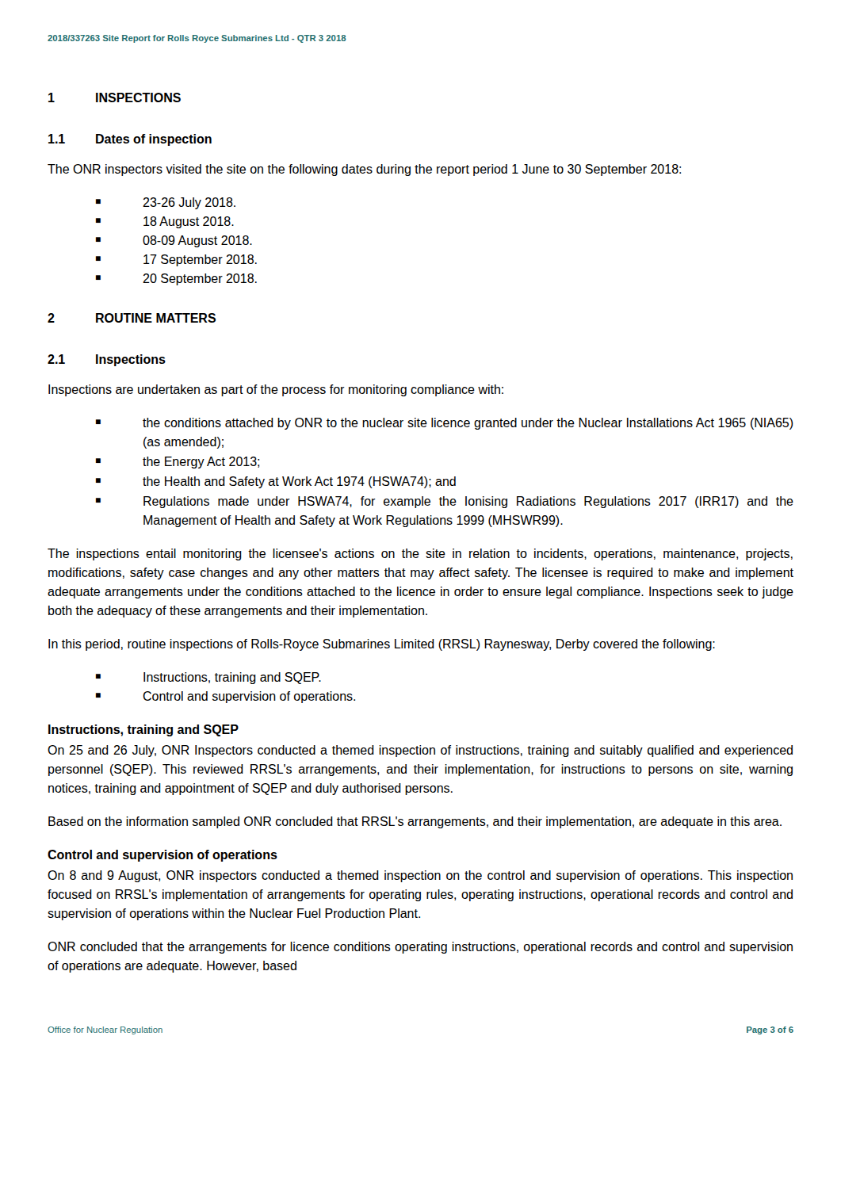2018/337263 Site Report for Rolls Royce Submarines Ltd - QTR 3 2018
1 INSPECTIONS
1.1 Dates of inspection
The ONR inspectors visited the site on the following dates during the report period 1 June to 30 September 2018:
23-26 July 2018.
18 August 2018.
08-09 August 2018.
17 September 2018.
20 September 2018.
2 ROUTINE MATTERS
2.1 Inspections
Inspections are undertaken as part of the process for monitoring compliance with:
the conditions attached by ONR to the nuclear site licence granted under the Nuclear Installations Act 1965 (NIA65) (as amended);
the Energy Act 2013;
the Health and Safety at Work Act 1974 (HSWA74); and
Regulations made under HSWA74, for example the Ionising Radiations Regulations 2017 (IRR17) and the Management of Health and Safety at Work Regulations 1999 (MHSWR99).
The inspections entail monitoring the licensee's actions on the site in relation to incidents, operations, maintenance, projects, modifications, safety case changes and any other matters that may affect safety. The licensee is required to make and implement adequate arrangements under the conditions attached to the licence in order to ensure legal compliance. Inspections seek to judge both the adequacy of these arrangements and their implementation.
In this period, routine inspections of Rolls-Royce Submarines Limited (RRSL) Raynesway, Derby covered the following:
Instructions, training and SQEP.
Control and supervision of operations.
Instructions, training and SQEP
On 25 and 26 July, ONR Inspectors conducted a themed inspection of instructions, training and suitably qualified and experienced personnel (SQEP). This reviewed RRSL's arrangements, and their implementation, for instructions to persons on site, warning notices, training and appointment of SQEP and duly authorised persons.
Based on the information sampled ONR concluded that RRSL's arrangements, and their implementation, are adequate in this area.
Control and supervision of operations
On 8 and 9 August, ONR inspectors conducted a themed inspection on the control and supervision of operations. This inspection focused on RRSL's implementation of arrangements for operating rules, operating instructions, operational records and control and supervision of operations within the Nuclear Fuel Production Plant.
ONR concluded that the arrangements for licence conditions operating instructions, operational records and control and supervision of operations are adequate. However, based
Office for Nuclear Regulation Page 3 of 6